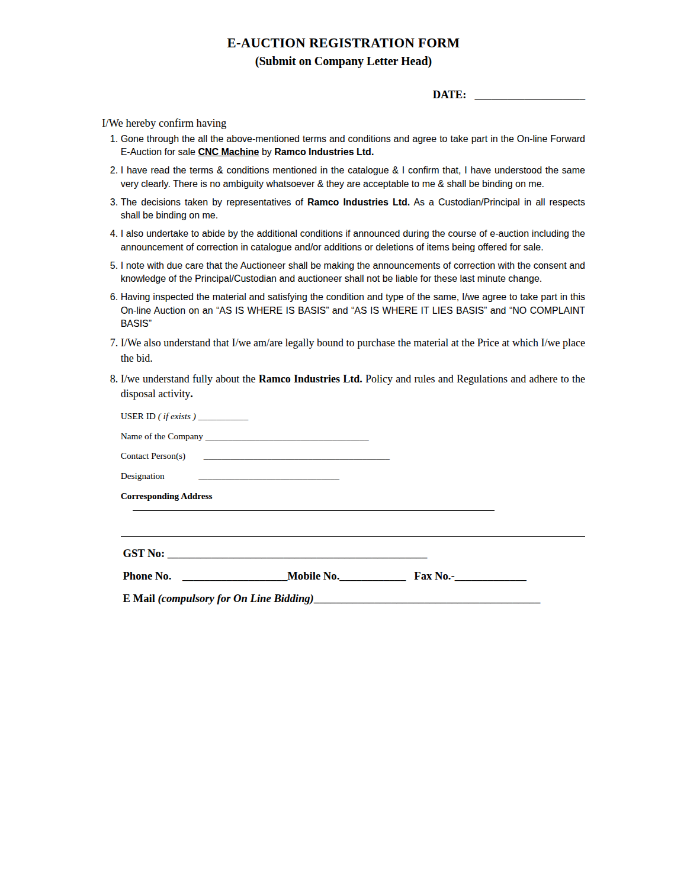E-AUCTION REGISTRATION FORM
(Submit on Company Letter Head)
DATE: ____________________
I/We hereby confirm having
Gone through the all the above-mentioned terms and conditions and agree to take part in the On-line Forward E-Auction for sale CNC Machine by Ramco Industries Ltd.
I have read the terms & conditions mentioned in the catalogue & I confirm that, I have understood the same very clearly. There is no ambiguity whatsoever & they are acceptable to me & shall be binding on me.
The decisions taken by representatives of Ramco Industries Ltd. As a Custodian/Principal in all respects shall be binding on me.
I also undertake to abide by the additional conditions if announced during the course of e-auction including the announcement of correction in catalogue and/or additions or deletions of items being offered for sale.
I note with due care that the Auctioneer shall be making the announcements of correction with the consent and knowledge of the Principal/Custodian and auctioneer shall not be liable for these last minute change.
Having inspected the material and satisfying the condition and type of the same, I/we agree to take part in this On-line Auction on an “AS IS WHERE IS BASIS” and “AS IS WHERE IT LIES BASIS” and “NO COMPLAINT BASIS”
I/We also understand that I/we am/are legally bound to purchase the material at the Price at which I/we place the bid.
I/we understand fully about the Ramco Industries Ltd. Policy and rules and Regulations and adhere to the disposal activity.
USER ID ( if exists ) ___________
Name of the Company ____________________________________
Contact Person(s) _________________________________________
Designation _______________________________
Corresponding Address
GST No: _______________________________________________
Phone No. ___________________Mobile No.____________ Fax No.-_____________
E Mail (compulsory for On Line Bidding)_________________________________________